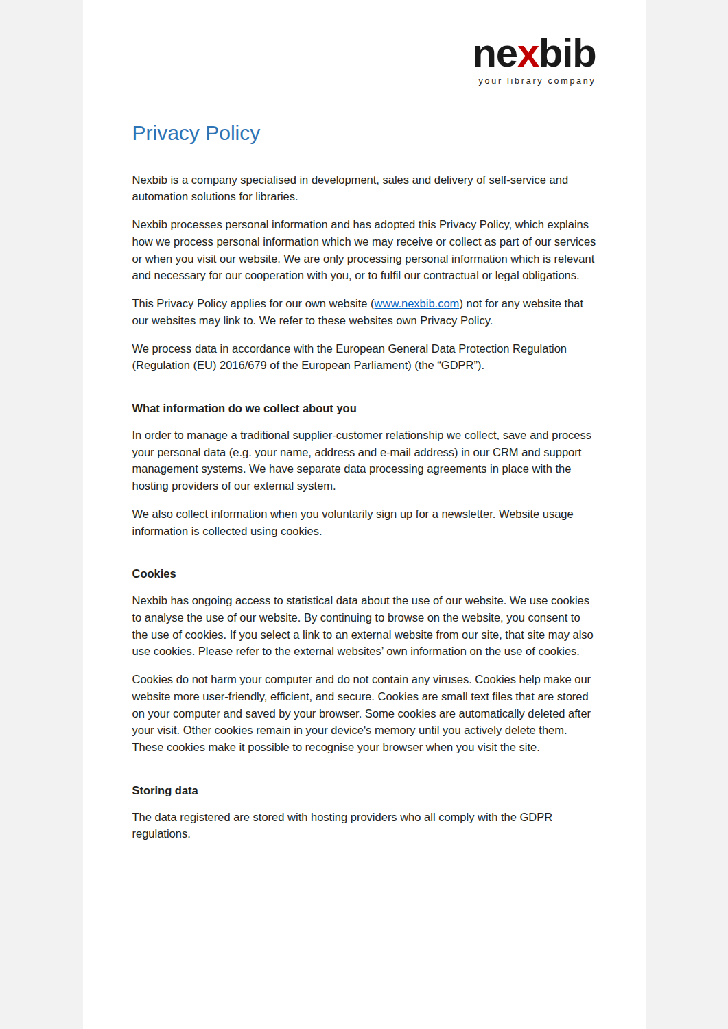nexbib
your library company
Privacy Policy
Nexbib is a company specialised in development, sales and delivery of self-service and automation solutions for libraries.
Nexbib processes personal information and has adopted this Privacy Policy, which explains how we process personal information which we may receive or collect as part of our services or when you visit our website. We are only processing personal information which is relevant and necessary for our cooperation with you, or to fulfil our contractual or legal obligations.
This Privacy Policy applies for our own website (www.nexbib.com) not for any website that our websites may link to. We refer to these websites own Privacy Policy.
We process data in accordance with the European General Data Protection Regulation (Regulation (EU) 2016/679 of the European Parliament) (the “GDPR”).
What information do we collect about you
In order to manage a traditional supplier-customer relationship we collect, save and process your personal data (e.g. your name, address and e-mail address) in our CRM and support management systems. We have separate data processing agreements in place with the hosting providers of our external system.
We also collect information when you voluntarily sign up for a newsletter. Website usage information is collected using cookies.
Cookies
Nexbib has ongoing access to statistical data about the use of our website. We use cookies to analyse the use of our website. By continuing to browse on the website, you consent to the use of cookies. If you select a link to an external website from our site, that site may also use cookies. Please refer to the external websites’ own information on the use of cookies.
Cookies do not harm your computer and do not contain any viruses. Cookies help make our website more user-friendly, efficient, and secure. Cookies are small text files that are stored on your computer and saved by your browser. Some cookies are automatically deleted after your visit. Other cookies remain in your device's memory until you actively delete them. These cookies make it possible to recognise your browser when you visit the site.
Storing data
The data registered are stored with hosting providers who all comply with the GDPR regulations.